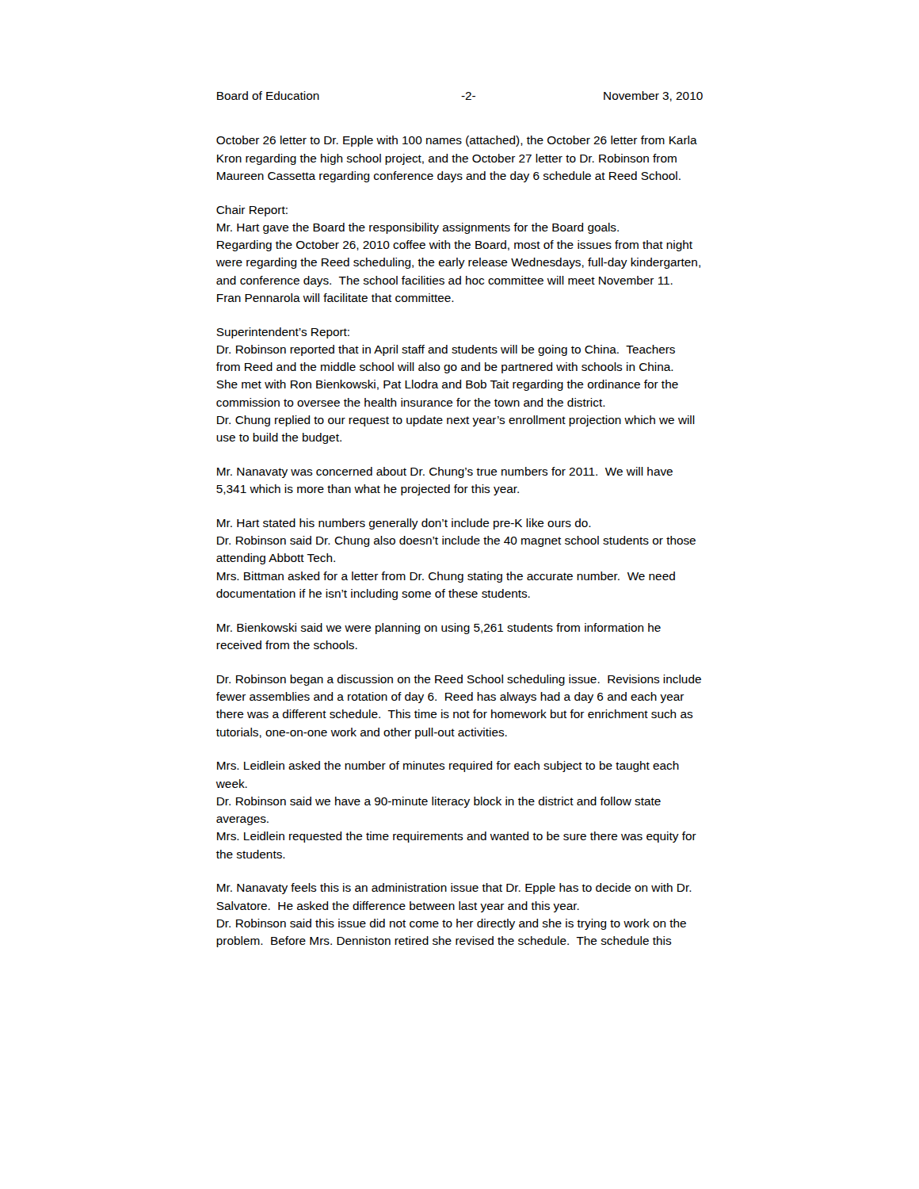Board of Education
-2-
November 3, 2010
October 26 letter to Dr. Epple with 100 names (attached), the October 26 letter from Karla Kron regarding the high school project, and the October 27 letter to Dr. Robinson from Maureen Cassetta regarding conference days and the day 6 schedule at Reed School.
Chair Report:
Mr. Hart gave the Board the responsibility assignments for the Board goals.
Regarding the October 26, 2010 coffee with the Board, most of the issues from that night were regarding the Reed scheduling, the early release Wednesdays, full-day kindergarten, and conference days. The school facilities ad hoc committee will meet November 11. Fran Pennarola will facilitate that committee.
Superintendent’s Report:
Dr. Robinson reported that in April staff and students will be going to China. Teachers from Reed and the middle school will also go and be partnered with schools in China.
She met with Ron Bienkowski, Pat Llodra and Bob Tait regarding the ordinance for the commission to oversee the health insurance for the town and the district.
Dr. Chung replied to our request to update next year’s enrollment projection which we will use to build the budget.
Mr. Nanavaty was concerned about Dr. Chung’s true numbers for 2011. We will have 5,341 which is more than what he projected for this year.
Mr. Hart stated his numbers generally don’t include pre-K like ours do.
Dr. Robinson said Dr. Chung also doesn’t include the 40 magnet school students or those attending Abbott Tech.
Mrs. Bittman asked for a letter from Dr. Chung stating the accurate number. We need documentation if he isn’t including some of these students.
Mr. Bienkowski said we were planning on using 5,261 students from information he received from the schools.
Dr. Robinson began a discussion on the Reed School scheduling issue. Revisions include fewer assemblies and a rotation of day 6. Reed has always had a day 6 and each year there was a different schedule. This time is not for homework but for enrichment such as tutorials, one-on-one work and other pull-out activities.
Mrs. Leidlein asked the number of minutes required for each subject to be taught each week.
Dr. Robinson said we have a 90-minute literacy block in the district and follow state averages.
Mrs. Leidlein requested the time requirements and wanted to be sure there was equity for the students.
Mr. Nanavaty feels this is an administration issue that Dr. Epple has to decide on with Dr. Salvatore. He asked the difference between last year and this year.
Dr. Robinson said this issue did not come to her directly and she is trying to work on the problem. Before Mrs. Denniston retired she revised the schedule. The schedule this